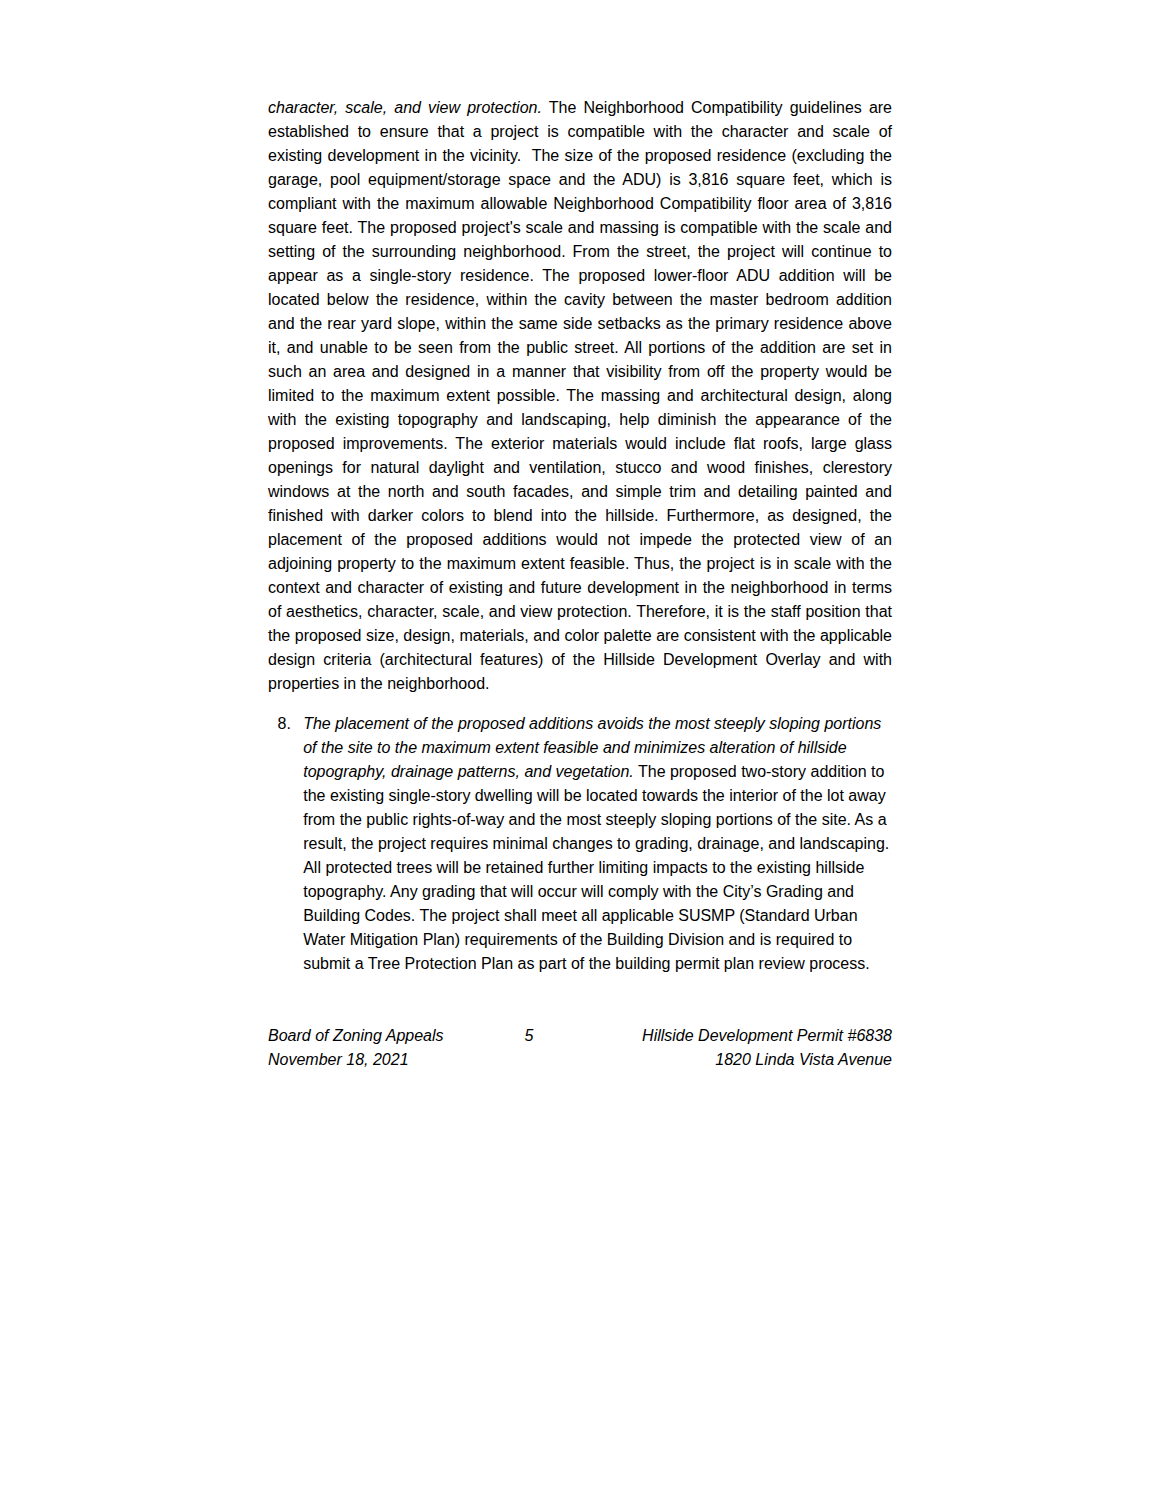character, scale, and view protection. The Neighborhood Compatibility guidelines are established to ensure that a project is compatible with the character and scale of existing development in the vicinity. The size of the proposed residence (excluding the garage, pool equipment/storage space and the ADU) is 3,816 square feet, which is compliant with the maximum allowable Neighborhood Compatibility floor area of 3,816 square feet. The proposed project's scale and massing is compatible with the scale and setting of the surrounding neighborhood. From the street, the project will continue to appear as a single-story residence. The proposed lower-floor ADU addition will be located below the residence, within the cavity between the master bedroom addition and the rear yard slope, within the same side setbacks as the primary residence above it, and unable to be seen from the public street. All portions of the addition are set in such an area and designed in a manner that visibility from off the property would be limited to the maximum extent possible. The massing and architectural design, along with the existing topography and landscaping, help diminish the appearance of the proposed improvements. The exterior materials would include flat roofs, large glass openings for natural daylight and ventilation, stucco and wood finishes, clerestory windows at the north and south facades, and simple trim and detailing painted and finished with darker colors to blend into the hillside. Furthermore, as designed, the placement of the proposed additions would not impede the protected view of an adjoining property to the maximum extent feasible. Thus, the project is in scale with the context and character of existing and future development in the neighborhood in terms of aesthetics, character, scale, and view protection. Therefore, it is the staff position that the proposed size, design, materials, and color palette are consistent with the applicable design criteria (architectural features) of the Hillside Development Overlay and with properties in the neighborhood.
8. The placement of the proposed additions avoids the most steeply sloping portions of the site to the maximum extent feasible and minimizes alteration of hillside topography, drainage patterns, and vegetation. The proposed two-story addition to the existing single-story dwelling will be located towards the interior of the lot away from the public rights-of-way and the most steeply sloping portions of the site. As a result, the project requires minimal changes to grading, drainage, and landscaping. All protected trees will be retained further limiting impacts to the existing hillside topography. Any grading that will occur will comply with the City’s Grading and Building Codes. The project shall meet all applicable SUSMP (Standard Urban Water Mitigation Plan) requirements of the Building Division and is required to submit a Tree Protection Plan as part of the building permit plan review process.
| Board of Zoning Appeals | 5 | Hillside Development Permit #6838 |
| November 18, 2021 | | 1820 Linda Vista Avenue |